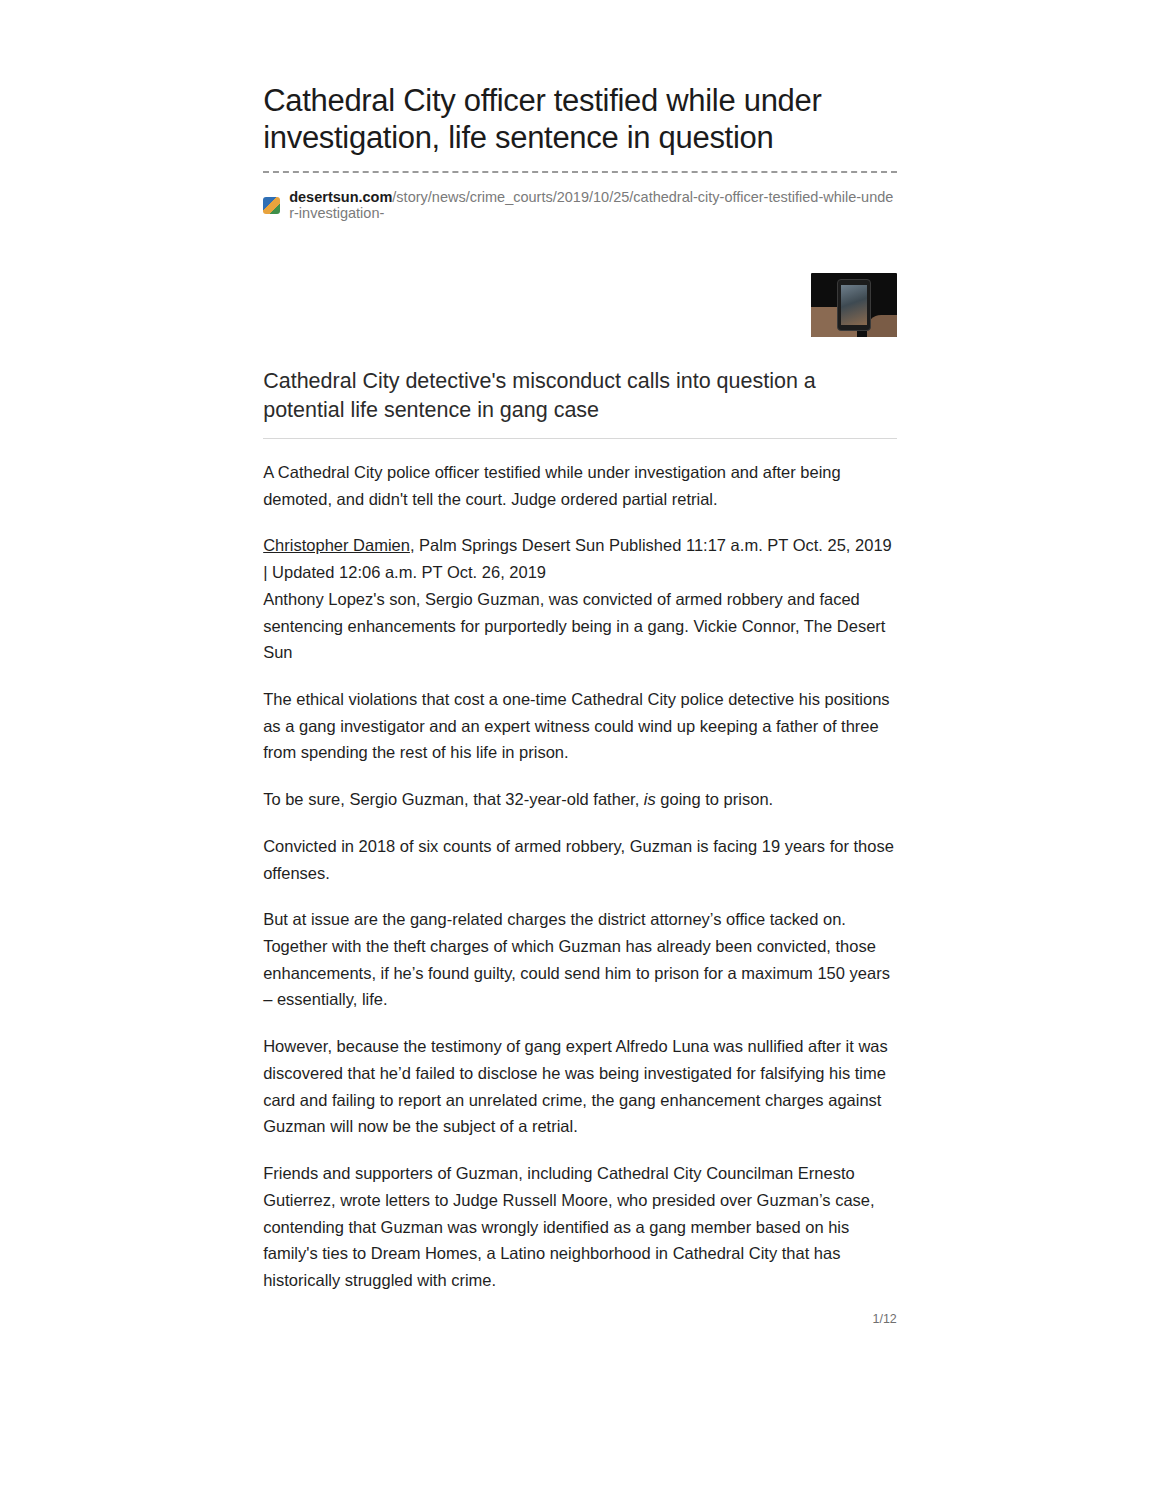Cathedral City officer testified while under investigation, life sentence in question
desertsun.com/story/news/crime_courts/2019/10/25/cathedral-city-officer-testified-while-under-investigation-
Cathedral City detective's misconduct calls into question a potential life sentence in gang case
A Cathedral City police officer testified while under investigation and after being demoted, and didn't tell the court. Judge ordered partial retrial.
Christopher Damien, Palm Springs Desert Sun Published 11:17 a.m. PT Oct. 25, 2019 | Updated 12:06 a.m. PT Oct. 26, 2019
Anthony Lopez's son, Sergio Guzman, was convicted of armed robbery and faced sentencing enhancements for purportedly being in a gang. Vickie Connor, The Desert Sun
The ethical violations that cost a one-time Cathedral City police detective his positions as a gang investigator and an expert witness could wind up keeping a father of three from spending the rest of his life in prison.
To be sure, Sergio Guzman, that 32-year-old father, is going to prison.
Convicted in 2018 of six counts of armed robbery, Guzman is facing 19 years for those offenses.
But at issue are the gang-related charges the district attorney’s office tacked on. Together with the theft charges of which Guzman has already been convicted, those enhancements, if he’s found guilty, could send him to prison for a maximum 150 years – essentially, life.
However, because the testimony of gang expert Alfredo Luna was nullified after it was discovered that he’d failed to disclose he was being investigated for falsifying his time card and failing to report an unrelated crime, the gang enhancement charges against Guzman will now be the subject of a retrial.
Friends and supporters of Guzman, including Cathedral City Councilman Ernesto Gutierrez, wrote letters to Judge Russell Moore, who presided over Guzman’s case, contending that Guzman was wrongly identified as a gang member based on his family's ties to Dream Homes, a Latino neighborhood in Cathedral City that has historically struggled with crime.
1/12